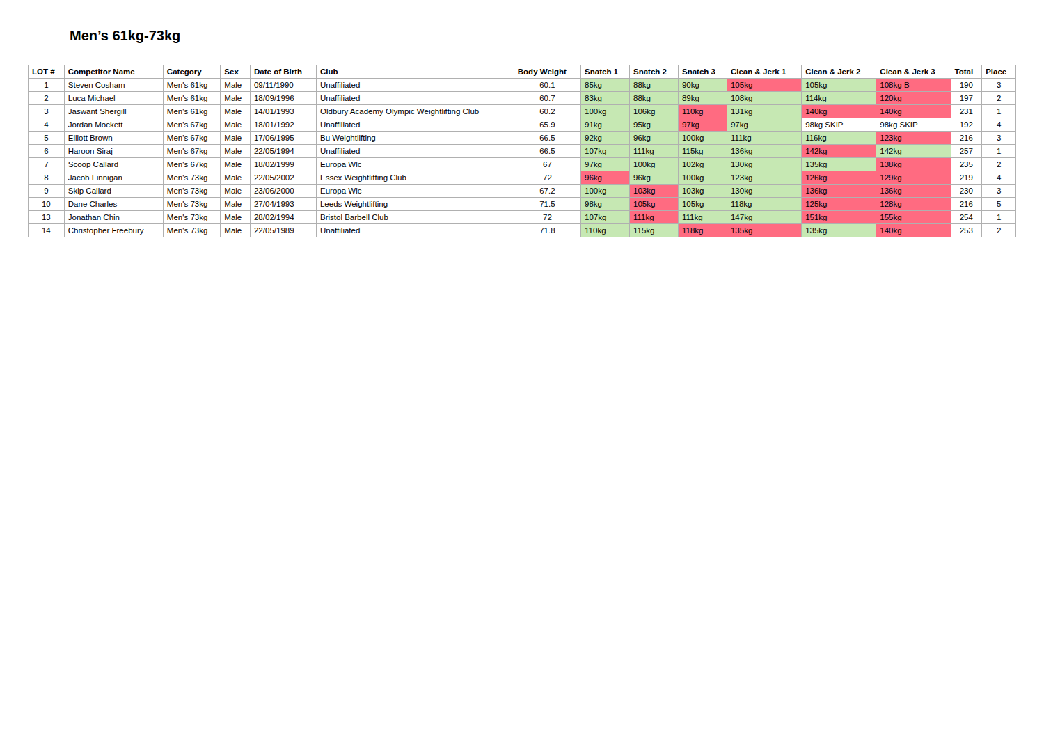Men’s 61kg-73kg
| LOT # | Competitor Name | Category | Sex | Date of Birth | Club | Body Weight | Snatch 1 | Snatch 2 | Snatch 3 | Clean & Jerk 1 | Clean & Jerk 2 | Clean & Jerk 3 | Total | Place |
| --- | --- | --- | --- | --- | --- | --- | --- | --- | --- | --- | --- | --- | --- | --- |
| 1 | Steven Cosham | Men's 61kg | Male | 09/11/1990 | Unaffiliated | 60.1 | 85kg | 88kg | 90kg | 105kg | 105kg | 108kg B | 190 | 3 |
| 2 | Luca Michael | Men's 61kg | Male | 18/09/1996 | Unaffiliated | 60.7 | 83kg | 88kg | 89kg | 108kg | 114kg | 120kg | 197 | 2 |
| 3 | Jaswant Shergill | Men's 61kg | Male | 14/01/1993 | Oldbury Academy Olympic Weightlifting Club | 60.2 | 100kg | 106kg | 110kg | 131kg | 140kg | 140kg | 231 | 1 |
| 4 | Jordan Mockett | Men's 67kg | Male | 18/01/1992 | Unaffiliated | 65.9 | 91kg | 95kg | 97kg | 97kg | 98kg SKIP | 98kg SKIP | 192 | 4 |
| 5 | Elliott Brown | Men's 67kg | Male | 17/06/1995 | Bu Weightlifting | 66.5 | 92kg | 96kg | 100kg | 111kg | 116kg | 123kg | 216 | 3 |
| 6 | Haroon Siraj | Men's 67kg | Male | 22/05/1994 | Unaffiliated | 66.5 | 107kg | 111kg | 115kg | 136kg | 142kg | 142kg | 257 | 1 |
| 7 | Scoop Callard | Men's 67kg | Male | 18/02/1999 | Europa Wlc | 67 | 97kg | 100kg | 102kg | 130kg | 135kg | 138kg | 235 | 2 |
| 8 | Jacob Finnigan | Men's 73kg | Male | 22/05/2002 | Essex Weightlifting Club | 72 | 96kg | 96kg | 100kg | 123kg | 126kg | 129kg | 219 | 4 |
| 9 | Skip Callard | Men's 73kg | Male | 23/06/2000 | Europa Wlc | 67.2 | 100kg | 103kg | 103kg | 130kg | 136kg | 136kg | 230 | 3 |
| 10 | Dane Charles | Men's 73kg | Male | 27/04/1993 | Leeds Weightlifting | 71.5 | 98kg | 105kg | 105kg | 118kg | 125kg | 128kg | 216 | 5 |
| 13 | Jonathan Chin | Men's 73kg | Male | 28/02/1994 | Bristol Barbell Club | 72 | 107kg | 111kg | 111kg | 147kg | 151kg | 155kg | 254 | 1 |
| 14 | Christopher Freebury | Men's 73kg | Male | 22/05/1989 | Unaffiliated | 71.8 | 110kg | 115kg | 118kg | 135kg | 135kg | 140kg | 253 | 2 |